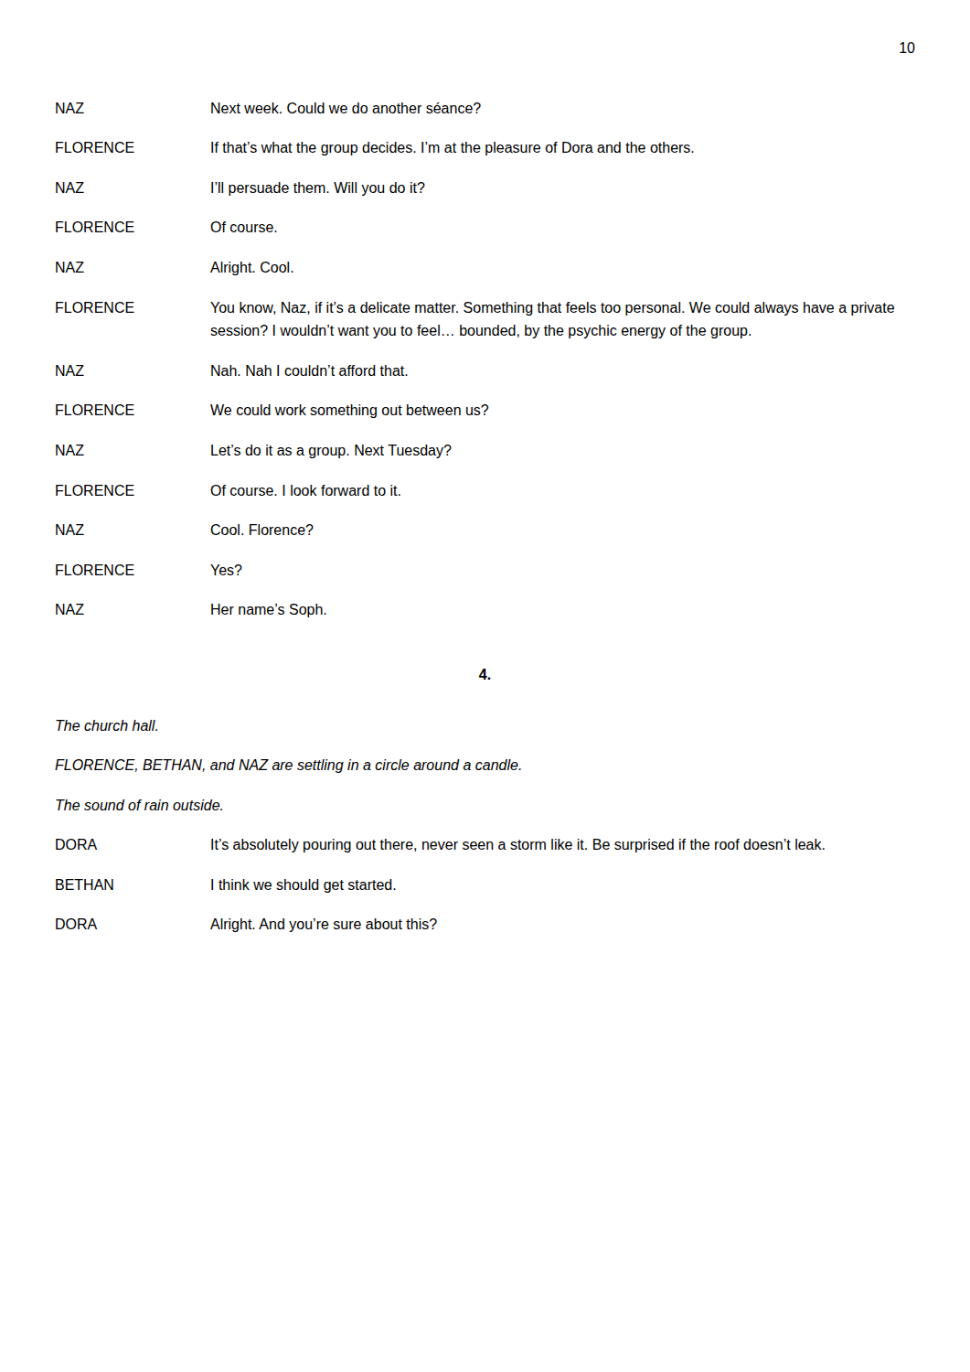10
Naz
Next week. Could we do another séance?
Florence
If that’s what the group decides. I’m at the pleasure of Dora and the others.
Naz
I’ll persuade them. Will you do it?
Florence
Of course.
Naz
Alright. Cool.
Florence
You know, Naz, if it’s a delicate matter. Something that feels too personal. We could always have a private session? I wouldn’t want you to feel… bounded, by the psychic energy of the group.
Naz
Nah. Nah I couldn’t afford that.
Florence
We could work something out between us?
Naz
Let’s do it as a group. Next Tuesday?
Florence
Of course. I look forward to it.
Naz
Cool. Florence?
Florence
Yes?
Naz
Her name’s Soph.
4.
The church hall.
FLORENCE, BETHAN, and NAZ are settling in a circle around a candle.
The sound of rain outside.
Dora
It’s absolutely pouring out there, never seen a storm like it. Be surprised if the roof doesn’t leak.
Bethan
I think we should get started.
Dora
Alright. And you’re sure about this?